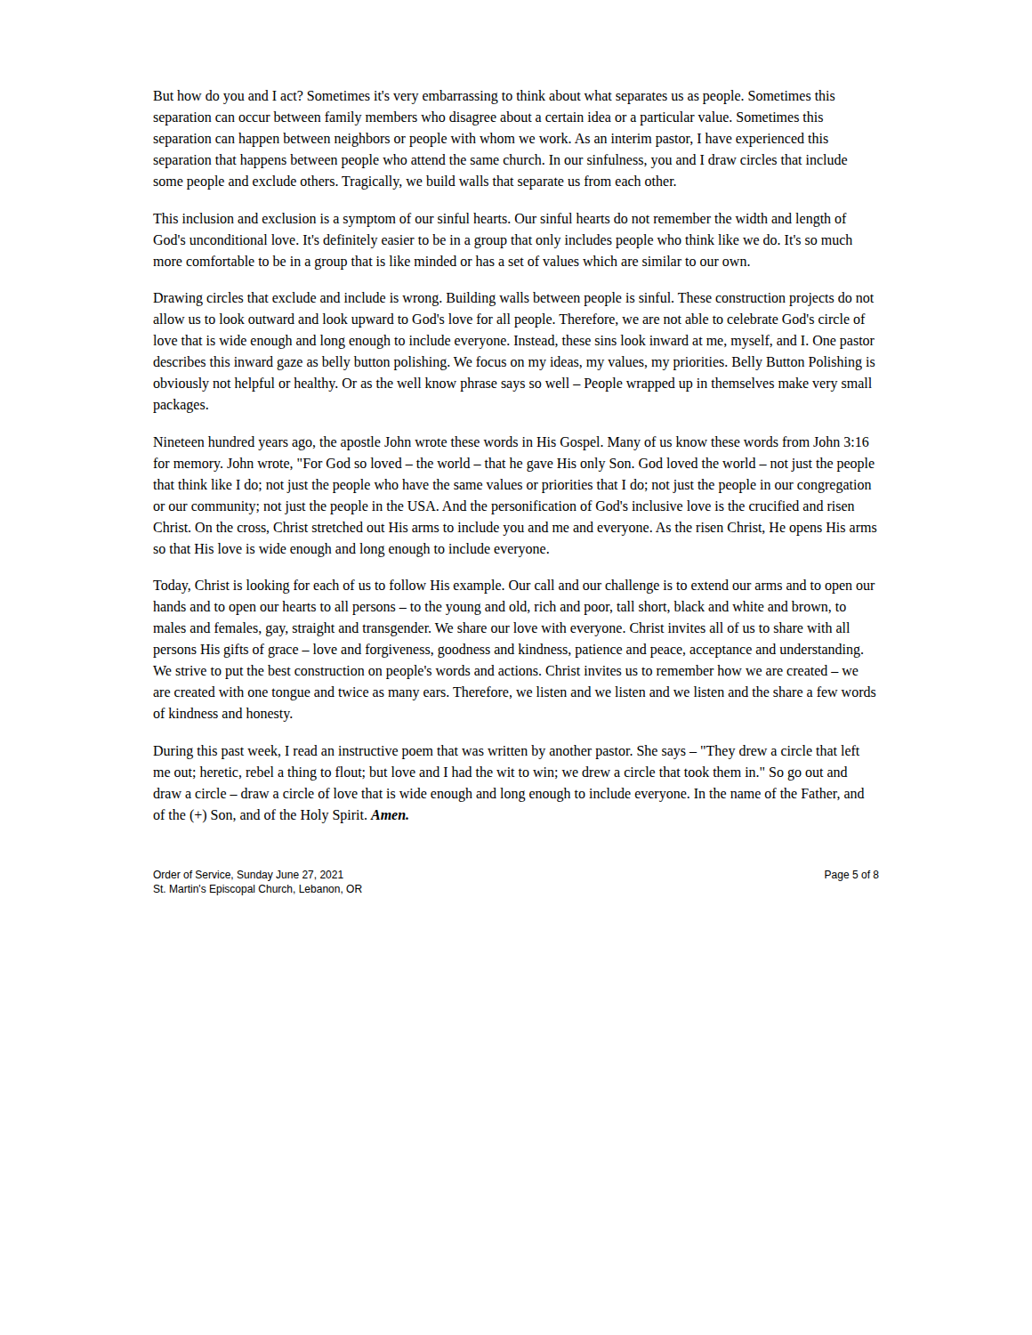But how do you and I act? Sometimes it's very embarrassing to think about what separates us as people. Sometimes this separation can occur between family members who disagree about a certain idea or a particular value. Sometimes this separation can happen between neighbors or people with whom we work. As an interim pastor, I have experienced this separation that happens between people who attend the same church. In our sinfulness, you and I draw circles that include some people and exclude others. Tragically, we build walls that separate us from each other.
This inclusion and exclusion is a symptom of our sinful hearts. Our sinful hearts do not remember the width and length of God's unconditional love. It's definitely easier to be in a group that only includes people who think like we do. It's so much more comfortable to be in a group that is like minded or has a set of values which are similar to our own.
Drawing circles that exclude and include is wrong. Building walls between people is sinful. These construction projects do not allow us to look outward and look upward to God's love for all people. Therefore, we are not able to celebrate God's circle of love that is wide enough and long enough to include everyone. Instead, these sins look inward at me, myself, and I. One pastor describes this inward gaze as belly button polishing. We focus on my ideas, my values, my priorities. Belly Button Polishing is obviously not helpful or healthy. Or as the well know phrase says so well – People wrapped up in themselves make very small packages.
Nineteen hundred years ago, the apostle John wrote these words in His Gospel. Many of us know these words from John 3:16 for memory. John wrote, "For God so loved – the world – that he gave His only Son. God loved the world – not just the people that think like I do; not just the people who have the same values or priorities that I do; not just the people in our congregation or our community; not just the people in the USA. And the personification of God's inclusive love is the crucified and risen Christ. On the cross, Christ stretched out His arms to include you and me and everyone. As the risen Christ, He opens His arms so that His love is wide enough and long enough to include everyone.
Today, Christ is looking for each of us to follow His example. Our call and our challenge is to extend our arms and to open our hands and to open our hearts to all persons – to the young and old, rich and poor, tall short, black and white and brown, to males and females, gay, straight and transgender. We share our love with everyone. Christ invites all of us to share with all persons His gifts of grace – love and forgiveness, goodness and kindness, patience and peace, acceptance and understanding. We strive to put the best construction on people's words and actions. Christ invites us to remember how we are created – we are created with one tongue and twice as many ears. Therefore, we listen and we listen and we listen and the share a few words of kindness and honesty.
During this past week, I read an instructive poem that was written by another pastor. She says – "They drew a circle that left me out; heretic, rebel a thing to flout; but love and I had the wit to win; we drew a circle that took them in." So go out and draw a circle – draw a circle of love that is wide enough and long enough to include everyone. In the name of the Father, and of the (+) Son, and of the Holy Spirit. Amen.
Order of Service, Sunday June 27, 2021
St. Martin's Episcopal Church, Lebanon, OR
Page 5 of 8